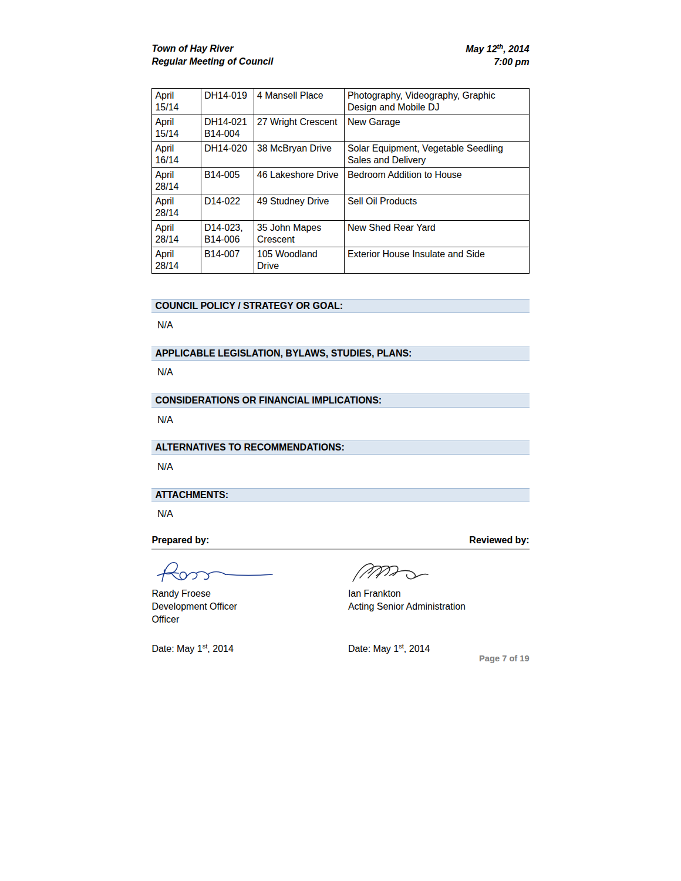Town of Hay River
Regular Meeting of Council
May 12th, 2014
7:00 pm
| April 15/14 | DH14-019 | 4 Mansell Place | Photography, Videography, Graphic Design and Mobile DJ |
| April 15/14 | DH14-021 B14-004 | 27 Wright Crescent | New Garage |
| April 16/14 | DH14-020 | 38 McBryan Drive | Solar Equipment, Vegetable Seedling Sales and Delivery |
| April 28/14 | B14-005 | 46 Lakeshore Drive | Bedroom Addition to House |
| April 28/14 | D14-022 | 49 Studney Drive | Sell Oil Products |
| April 28/14 | D14-023, B14-006 | 35 John Mapes Crescent | New Shed Rear Yard |
| April 28/14 | B14-007 | 105 Woodland Drive | Exterior House Insulate and Side |
COUNCIL POLICY / STRATEGY OR GOAL:
N/A
APPLICABLE LEGISLATION, BYLAWS, STUDIES, PLANS:
N/A
CONSIDERATIONS OR FINANCIAL IMPLICATIONS:
N/A
ALTERNATIVES TO RECOMMENDATIONS:
N/A
ATTACHMENTS:
N/A
Prepared by:
Reviewed by:
Randy Froese
Development Officer
Officer
Ian Frankton
Acting Senior Administration
Date: May 1st, 2014
Date: May 1st, 2014
Page 7 of 19